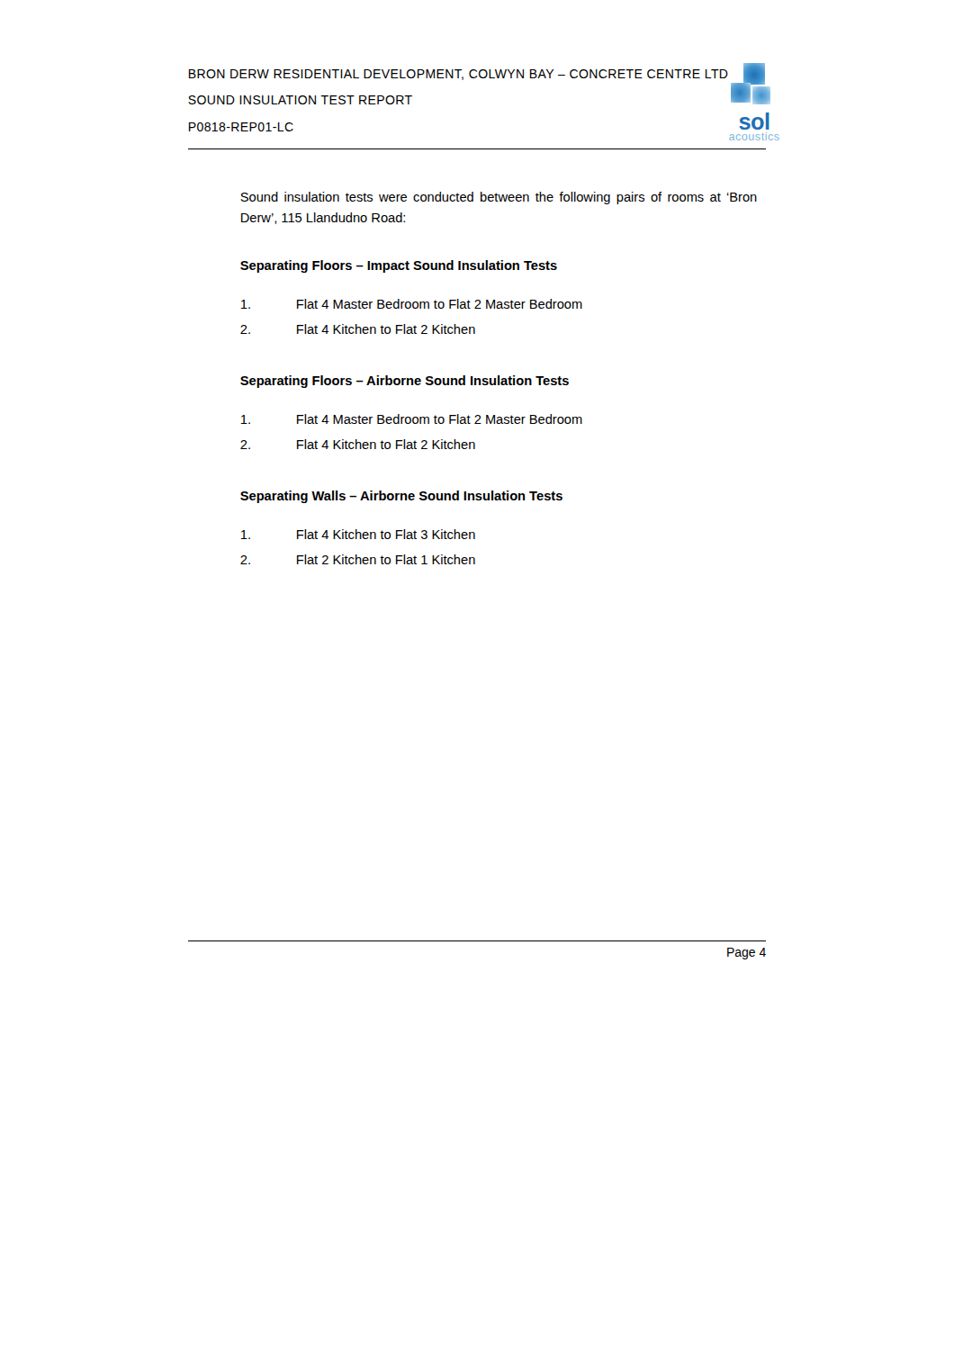BRON DERW RESIDENTIAL DEVELOPMENT, COLWYN BAY – CONCRETE CENTRE LTD
SOUND INSULATION TEST REPORT
P0818-REP01-LC
sol
acoustics
Sound insulation tests were conducted between the following pairs of rooms at ‘Bron Derw’, 115 Llandudno Road:
Separating Floors – Impact Sound Insulation Tests
1. Flat 4 Master Bedroom to Flat 2 Master Bedroom
2. Flat 4 Kitchen to Flat 2 Kitchen
Separating Floors – Airborne Sound Insulation Tests
1. Flat 4 Master Bedroom to Flat 2 Master Bedroom
2. Flat 4 Kitchen to Flat 2 Kitchen
Separating Walls – Airborne Sound Insulation Tests
1. Flat 4 Kitchen to Flat 3 Kitchen
2. Flat 2 Kitchen to Flat 1 Kitchen
Page 4